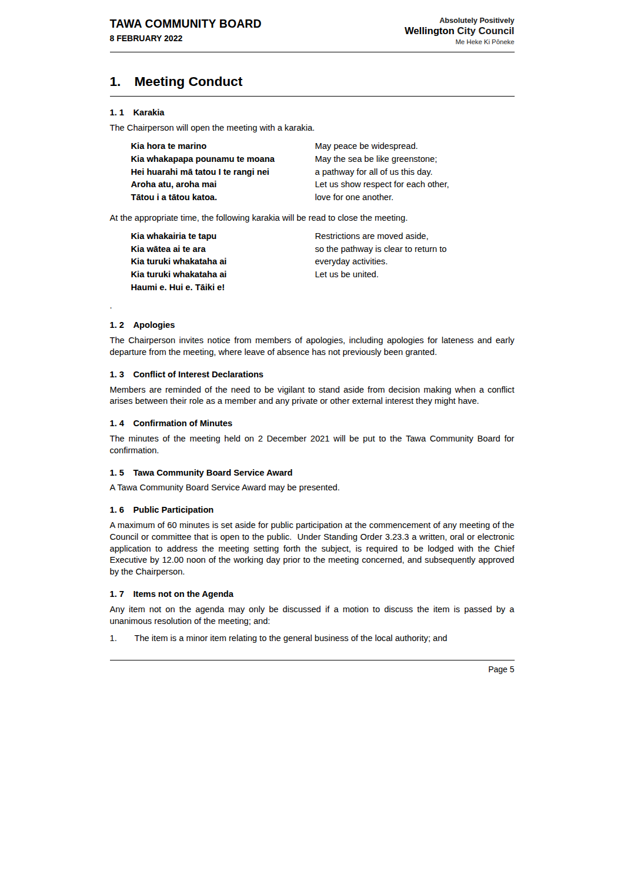TAWA COMMUNITY BOARD
8 FEBRUARY 2022
Absolutely Positively
Wellington City Council
Me Heke Ki Pōneke
1. Meeting Conduct
1. 1 Karakia
The Chairperson will open the meeting with a karakia.
| Kia hora te marino | May peace be widespread. |
| Kia whakapapa pounamu te moana | May the sea be like greenstone; |
| Hei huarahi mā tatou I te rangi nei | a pathway for all of us this day. |
| Aroha atu, aroha mai | Let us show respect for each other, |
| Tātou i a tātou katoa. | love for one another. |
At the appropriate time, the following karakia will be read to close the meeting.
| Kia whakairia te tapu | Restrictions are moved aside, |
| Kia wātea ai te ara | so the pathway is clear to return to |
| Kia turuki whakataha ai | everyday activities. |
| Kia turuki whakataha ai | Let us be united. |
| Haumi e. Hui e. Tāiki e! | |
.
1. 2 Apologies
The Chairperson invites notice from members of apologies, including apologies for lateness and early departure from the meeting, where leave of absence has not previously been granted.
1. 3 Conflict of Interest Declarations
Members are reminded of the need to be vigilant to stand aside from decision making when a conflict arises between their role as a member and any private or other external interest they might have.
1. 4 Confirmation of Minutes
The minutes of the meeting held on 2 December 2021 will be put to the Tawa Community Board for confirmation.
1. 5 Tawa Community Board Service Award
A Tawa Community Board Service Award may be presented.
1. 6 Public Participation
A maximum of 60 minutes is set aside for public participation at the commencement of any meeting of the Council or committee that is open to the public. Under Standing Order 3.23.3 a written, oral or electronic application to address the meeting setting forth the subject, is required to be lodged with the Chief Executive by 12.00 noon of the working day prior to the meeting concerned, and subsequently approved by the Chairperson.
1. 7 Items not on the Agenda
Any item not on the agenda may only be discussed if a motion to discuss the item is passed by a unanimous resolution of the meeting; and:
1. The item is a minor item relating to the general business of the local authority; and
Page 5